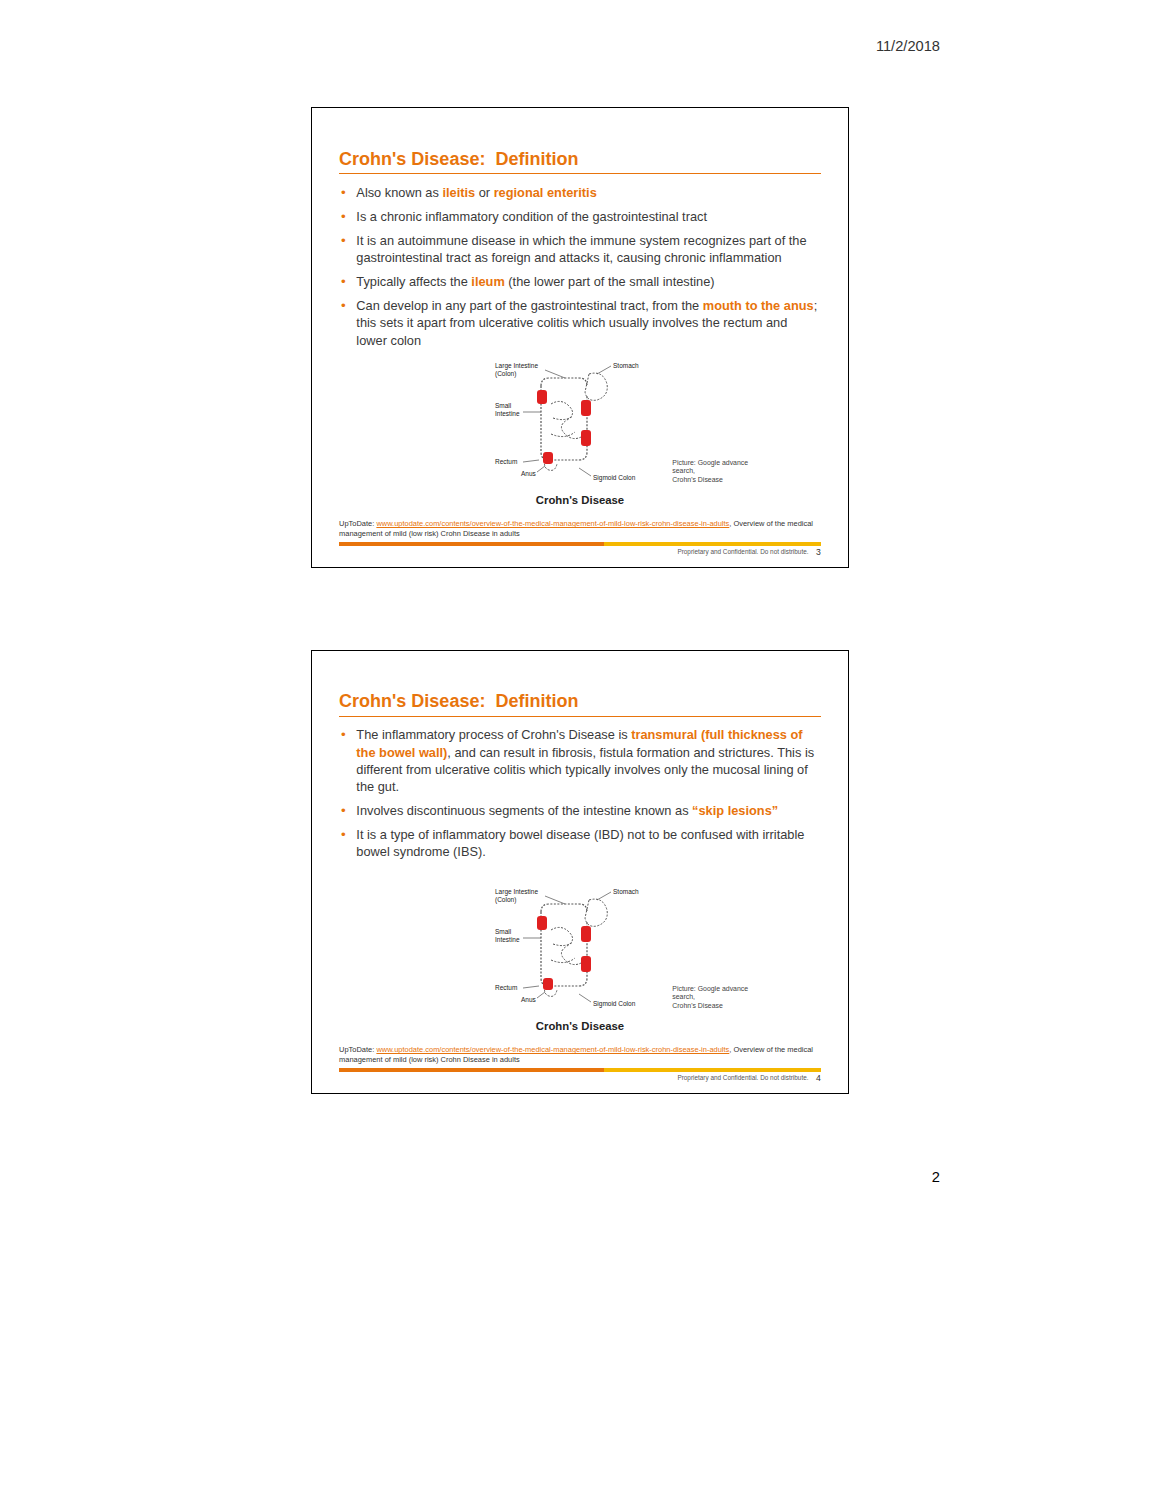11/2/2018
Crohn's Disease: Definition
Also known as ileitis or regional enteritis
Is a chronic inflammatory condition of the gastrointestinal tract
It is an autoimmune disease in which the immune system recognizes part of the gastrointestinal tract as foreign and attacks it, causing chronic inflammation
Typically affects the ileum (the lower part of the small intestine)
Can develop in any part of the gastrointestinal tract, from the mouth to the anus; this sets it apart from ulcerative colitis which usually involves the rectum and lower colon
Large Intestine (Colon) Stomach Small Intestine Rectum Anus Sigmoid Colon
Crohn's Disease
Picture: Google advance search,
Crohn's Disease
UpToDate: www.uptodate.com/contents/overview-of-the-medical-management-of-mild-low-risk-crohn-disease-in-adults, Overview of the medical management of mild (low risk) Crohn Disease in adults
Proprietary and Confidential. Do not distribute.
3
Crohn's Disease: Definition
The inflammatory process of Crohn's Disease is transmural (full thickness of the bowel wall), and can result in fibrosis, fistula formation and strictures. This is different from ulcerative colitis which typically involves only the mucosal lining of the gut.
Involves discontinuous segments of the intestine known as “skip lesions”
It is a type of inflammatory bowel disease (IBD) not to be confused with irritable bowel syndrome (IBS).
Large Intestine (Colon) Stomach Small Intestine Rectum Anus Sigmoid Colon
Crohn's Disease
Picture: Google advance search,
Crohn's Disease
UpToDate: www.uptodate.com/contents/overview-of-the-medical-management-of-mild-low-risk-crohn-disease-in-adults, Overview of the medical management of mild (low risk) Crohn Disease in adults
Proprietary and Confidential. Do not distribute.
4
2